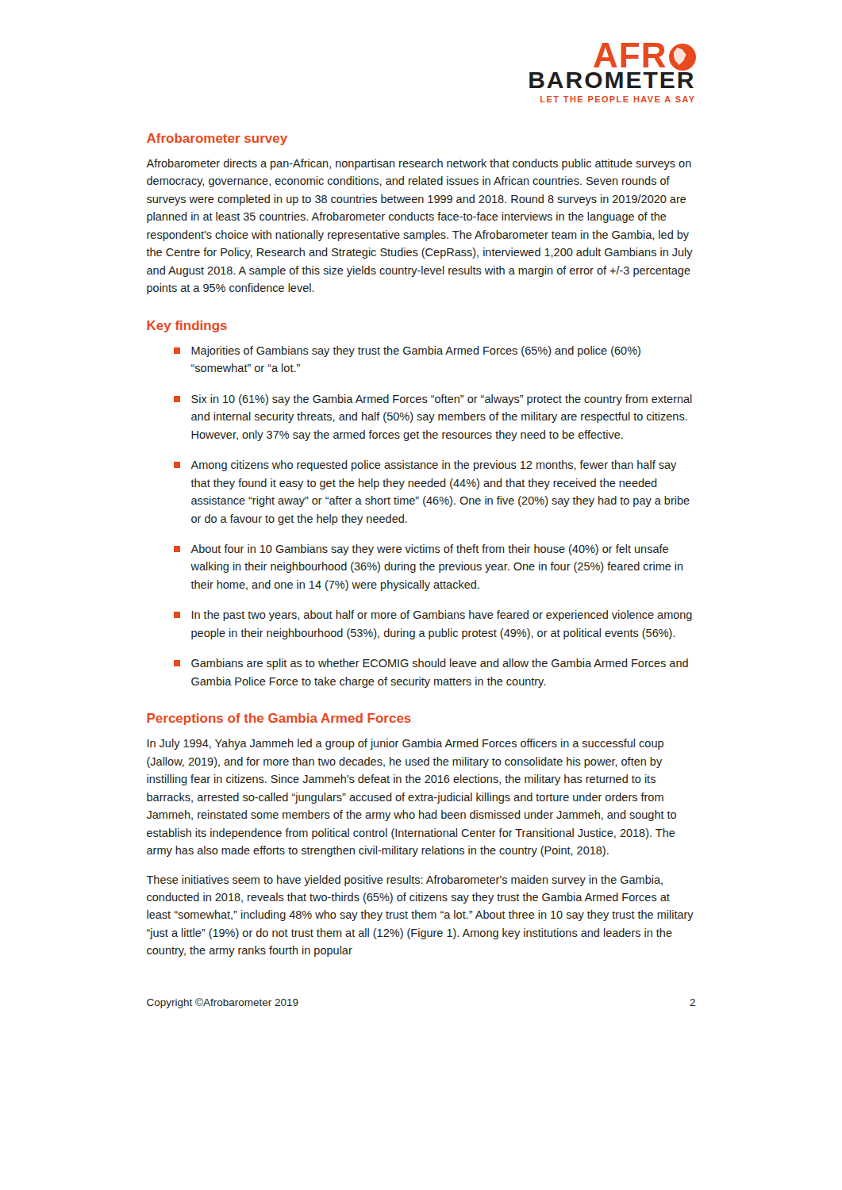AFR
BAROMETER
LET THE PEOPLE HAVE A SAY
Afrobarometer survey
Afrobarometer directs a pan-African, nonpartisan research network that conducts public attitude surveys on democracy, governance, economic conditions, and related issues in African countries. Seven rounds of surveys were completed in up to 38 countries between 1999 and 2018. Round 8 surveys in 2019/2020 are planned in at least 35 countries. Afrobarometer conducts face-to-face interviews in the language of the respondent's choice with nationally representative samples. The Afrobarometer team in the Gambia, led by the Centre for Policy, Research and Strategic Studies (CepRass), interviewed 1,200 adult Gambians in July and August 2018. A sample of this size yields country-level results with a margin of error of +/-3 percentage points at a 95% confidence level.
Key findings
Majorities of Gambians say they trust the Gambia Armed Forces (65%) and police (60%) “somewhat” or “a lot.”
Six in 10 (61%) say the Gambia Armed Forces “often” or “always” protect the country from external and internal security threats, and half (50%) say members of the military are respectful to citizens. However, only 37% say the armed forces get the resources they need to be effective.
Among citizens who requested police assistance in the previous 12 months, fewer than half say that they found it easy to get the help they needed (44%) and that they received the needed assistance “right away” or “after a short time” (46%). One in five (20%) say they had to pay a bribe or do a favour to get the help they needed.
About four in 10 Gambians say they were victims of theft from their house (40%) or felt unsafe walking in their neighbourhood (36%) during the previous year. One in four (25%) feared crime in their home, and one in 14 (7%) were physically attacked.
In the past two years, about half or more of Gambians have feared or experienced violence among people in their neighbourhood (53%), during a public protest (49%), or at political events (56%).
Gambians are split as to whether ECOMIG should leave and allow the Gambia Armed Forces and Gambia Police Force to take charge of security matters in the country.
Perceptions of the Gambia Armed Forces
In July 1994, Yahya Jammeh led a group of junior Gambia Armed Forces officers in a successful coup (Jallow, 2019), and for more than two decades, he used the military to consolidate his power, often by instilling fear in citizens. Since Jammeh's defeat in the 2016 elections, the military has returned to its barracks, arrested so-called “jungulars” accused of extra-judicial killings and torture under orders from Jammeh, reinstated some members of the army who had been dismissed under Jammeh, and sought to establish its independence from political control (International Center for Transitional Justice, 2018). The army has also made efforts to strengthen civil-military relations in the country (Point, 2018).
These initiatives seem to have yielded positive results: Afrobarometer's maiden survey in the Gambia, conducted in 2018, reveals that two-thirds (65%) of citizens say they trust the Gambia Armed Forces at least “somewhat,” including 48% who say they trust them “a lot.” About three in 10 say they trust the military “just a little” (19%) or do not trust them at all (12%) (Figure 1). Among key institutions and leaders in the country, the army ranks fourth in popular
Copyright ©Afrobarometer 2019 2